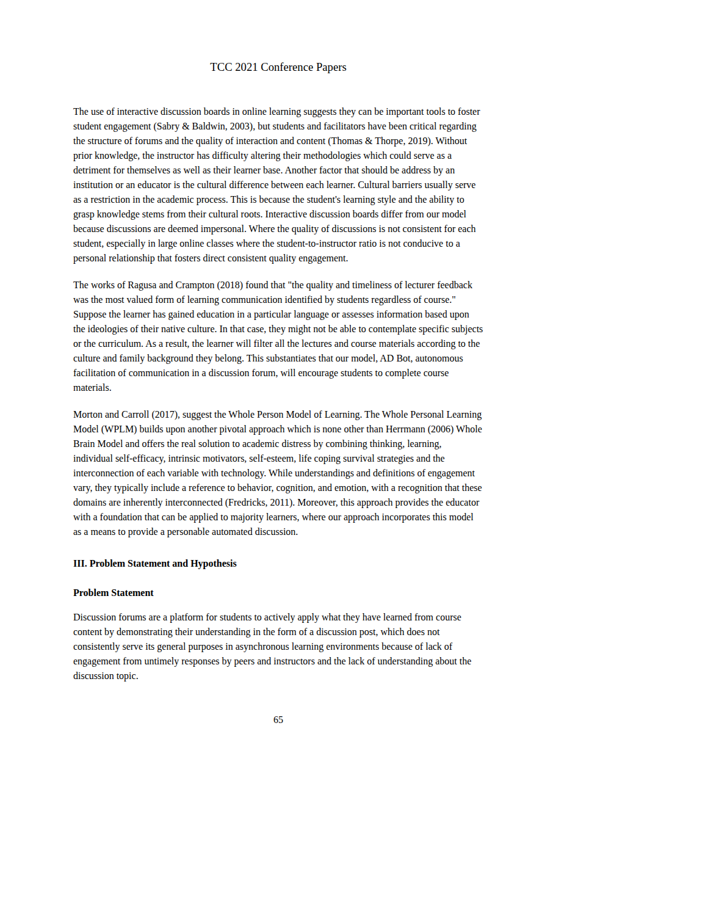TCC 2021 Conference Papers
The use of interactive discussion boards in online learning suggests they can be important tools to foster student engagement (Sabry & Baldwin, 2003), but students and facilitators have been critical regarding the structure of forums and the quality of interaction and content (Thomas & Thorpe, 2019). Without prior knowledge, the instructor has difficulty altering their methodologies which could serve as a detriment for themselves as well as their learner base. Another factor that should be address by an institution or an educator is the cultural difference between each learner. Cultural barriers usually serve as a restriction in the academic process. This is because the student's learning style and the ability to grasp knowledge stems from their cultural roots. Interactive discussion boards differ from our model because discussions are deemed impersonal. Where the quality of discussions is not consistent for each student, especially in large online classes where the student-to-instructor ratio is not conducive to a personal relationship that fosters direct consistent quality engagement.
The works of Ragusa and Crampton (2018) found that "the quality and timeliness of lecturer feedback was the most valued form of learning communication identified by students regardless of course." Suppose the learner has gained education in a particular language or assesses information based upon the ideologies of their native culture. In that case, they might not be able to contemplate specific subjects or the curriculum. As a result, the learner will filter all the lectures and course materials according to the culture and family background they belong. This substantiates that our model, AD Bot, autonomous facilitation of communication in a discussion forum, will encourage students to complete course materials.
Morton and Carroll (2017), suggest the Whole Person Model of Learning. The Whole Personal Learning Model (WPLM) builds upon another pivotal approach which is none other than Herrmann (2006) Whole Brain Model and offers the real solution to academic distress by combining thinking, learning, individual self-efficacy, intrinsic motivators, self-esteem, life coping survival strategies and the interconnection of each variable with technology. While understandings and definitions of engagement vary, they typically include a reference to behavior, cognition, and emotion, with a recognition that these domains are inherently interconnected (Fredricks, 2011). Moreover, this approach provides the educator with a foundation that can be applied to majority learners, where our approach incorporates this model as a means to provide a personable automated discussion.
III. Problem Statement and Hypothesis
Problem Statement
Discussion forums are a platform for students to actively apply what they have learned from course content by demonstrating their understanding in the form of a discussion post, which does not consistently serve its general purposes in asynchronous learning environments because of lack of engagement from untimely responses by peers and instructors and the lack of understanding about the discussion topic.
65